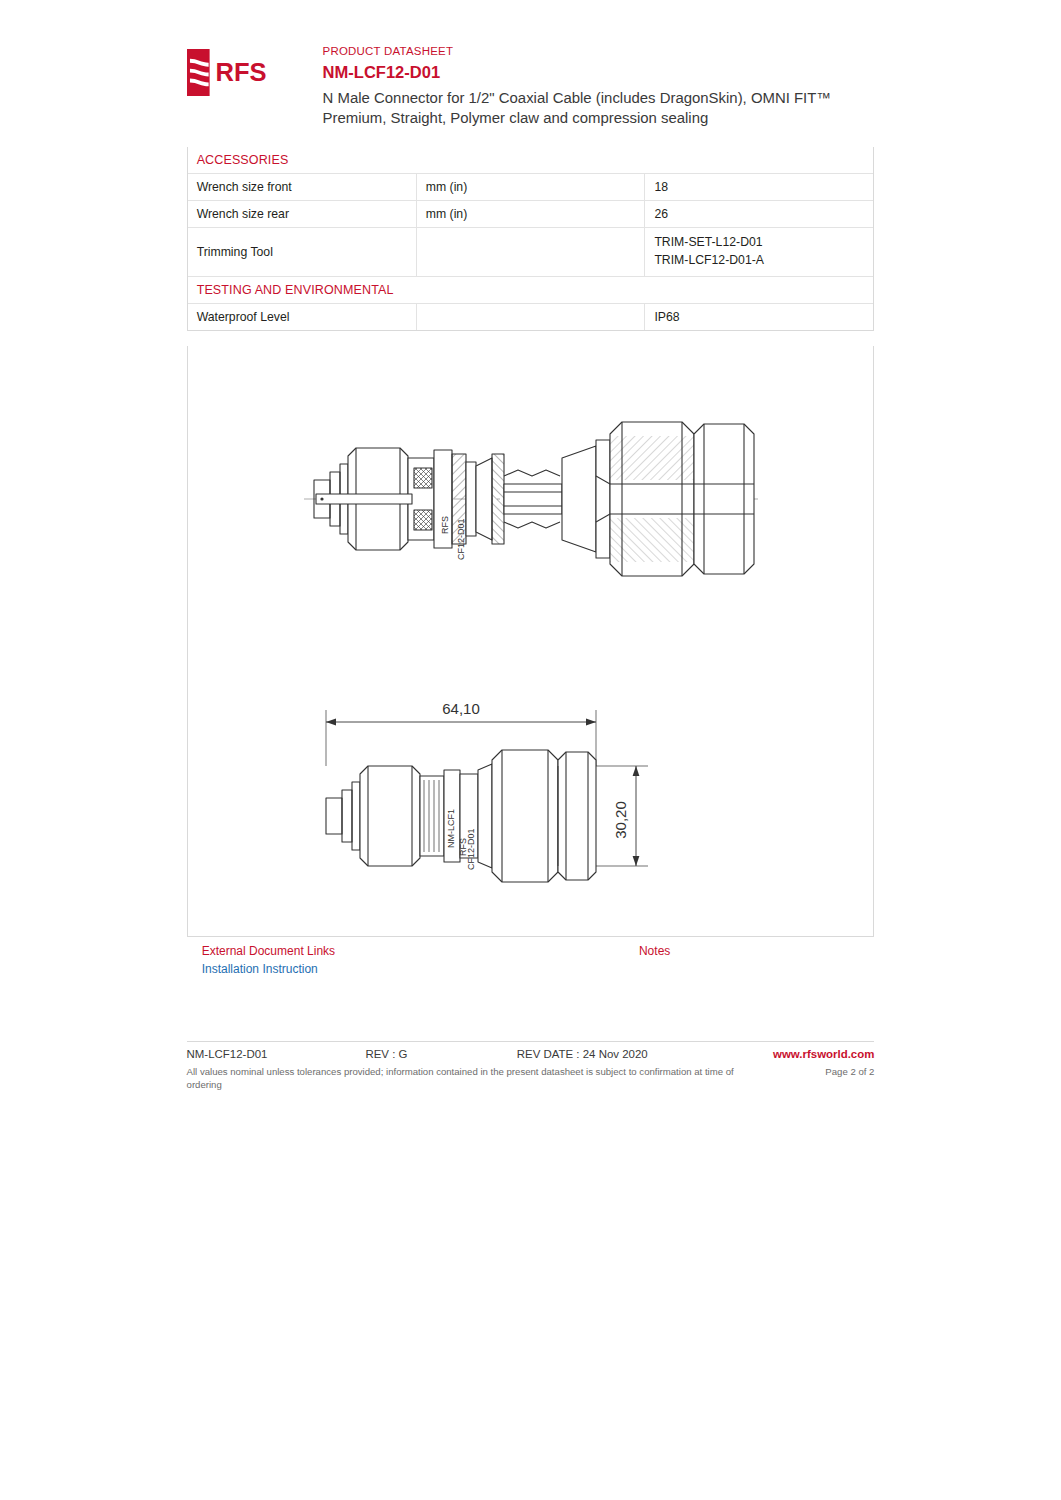RFS
PRODUCT DATASHEET
NM-LCF12-D01
N Male Connector for 1/2" Coaxial Cable (includes DragonSkin), OMNI FIT™ Premium, Straight, Polymer claw and compression sealing
| ACCESSORIES |
| Wrench size front | mm (in) | 18 |
| Wrench size rear | mm (in) | 26 |
| Trimming Tool | | TRIM-SET-L12-D01 TRIM-LCF12-D01-A |
| TESTING AND ENVIRONMENTAL |
| Waterproof Level | | IP68 |
RFS CF12-D01
64,10 30,20 NM-LCF1 RFS CF12-D01
External Document Links
Installation Instruction
Notes
NM-LCF12-D01
REV : G
REV DATE : 24 Nov 2020
www.rfsworld.com
All values nominal unless tolerances provided; information contained in the present datasheet is subject to confirmation at time of ordering
Page 2 of 2